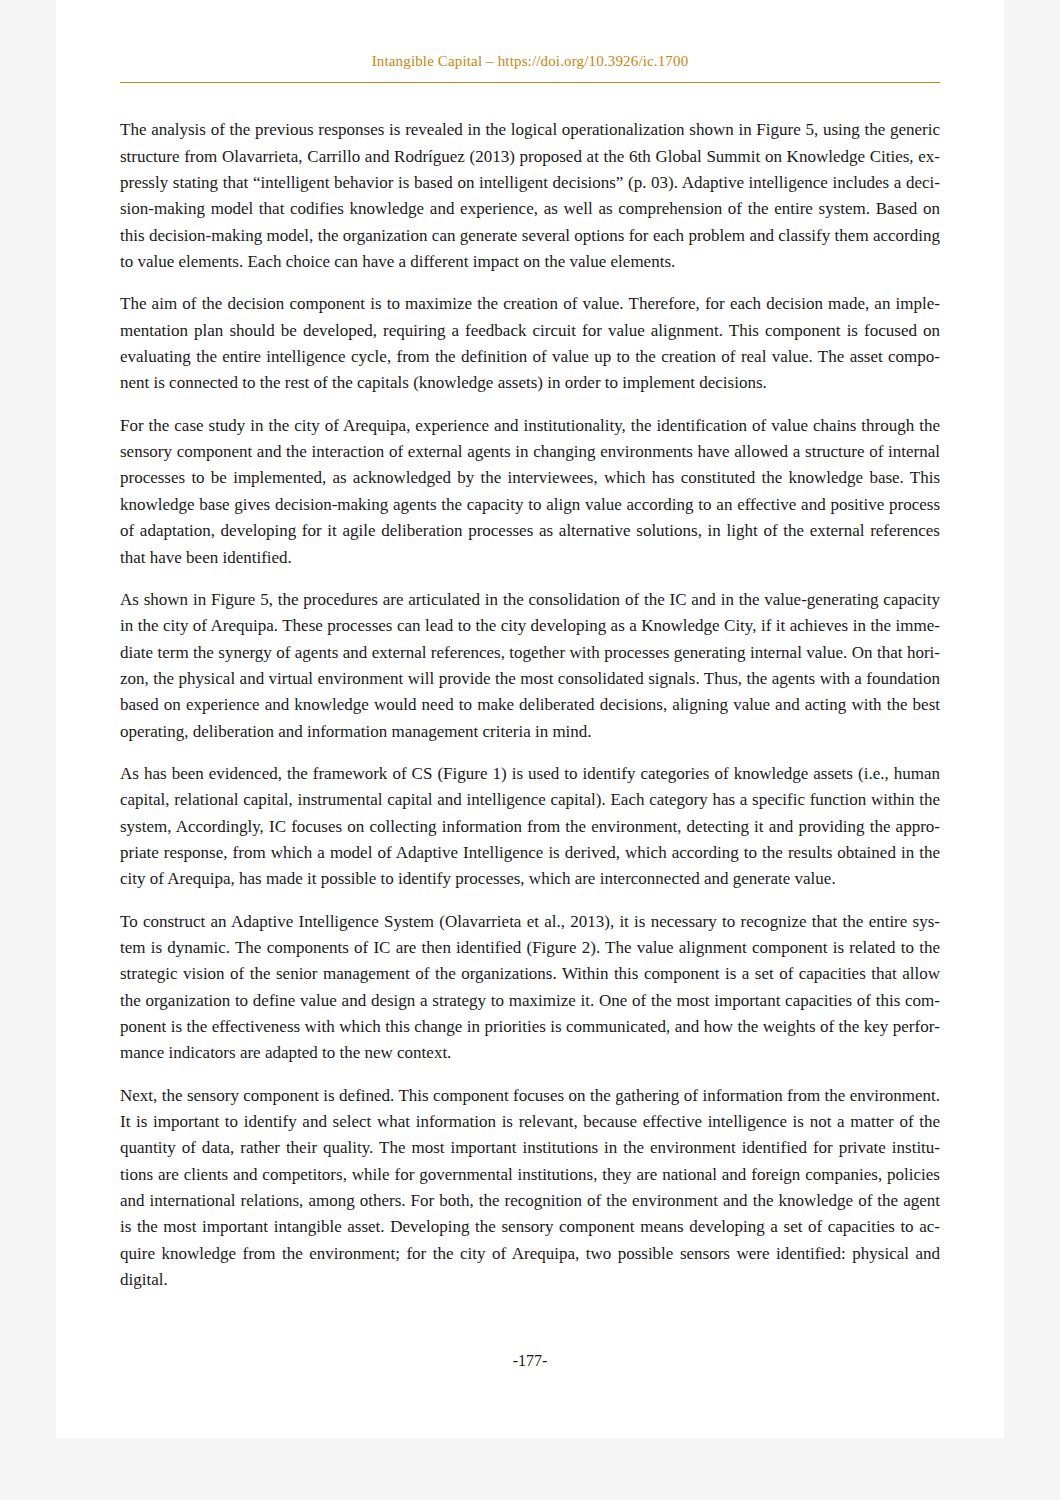Intangible Capital – https://doi.org/10.3926/ic.1700
The analysis of the previous responses is revealed in the logical operationalization shown in Figure 5, using the generic structure from Olavarrieta, Carrillo and Rodríguez (2013) proposed at the 6th Global Summit on Knowledge Cities, expressly stating that “intelligent behavior is based on intelligent decisions” (p. 03). Adaptive intelligence includes a decision-making model that codifies knowledge and experience, as well as comprehension of the entire system. Based on this decision-making model, the organization can generate several options for each problem and classify them according to value elements. Each choice can have a different impact on the value elements.
The aim of the decision component is to maximize the creation of value. Therefore, for each decision made, an implementation plan should be developed, requiring a feedback circuit for value alignment. This component is focused on evaluating the entire intelligence cycle, from the definition of value up to the creation of real value. The asset component is connected to the rest of the capitals (knowledge assets) in order to implement decisions.
For the case study in the city of Arequipa, experience and institutionality, the identification of value chains through the sensory component and the interaction of external agents in changing environments have allowed a structure of internal processes to be implemented, as acknowledged by the interviewees, which has constituted the knowledge base. This knowledge base gives decision-making agents the capacity to align value according to an effective and positive process of adaptation, developing for it agile deliberation processes as alternative solutions, in light of the external references that have been identified.
As shown in Figure 5, the procedures are articulated in the consolidation of the IC and in the value-generating capacity in the city of Arequipa. These processes can lead to the city developing as a Knowledge City, if it achieves in the immediate term the synergy of agents and external references, together with processes generating internal value. On that horizon, the physical and virtual environment will provide the most consolidated signals. Thus, the agents with a foundation based on experience and knowledge would need to make deliberated decisions, aligning value and acting with the best operating, deliberation and information management criteria in mind.
As has been evidenced, the framework of CS (Figure 1) is used to identify categories of knowledge assets (i.e., human capital, relational capital, instrumental capital and intelligence capital). Each category has a specific function within the system, Accordingly, IC focuses on collecting information from the environment, detecting it and providing the appropriate response, from which a model of Adaptive Intelligence is derived, which according to the results obtained in the city of Arequipa, has made it possible to identify processes, which are interconnected and generate value.
To construct an Adaptive Intelligence System (Olavarrieta et al., 2013), it is necessary to recognize that the entire system is dynamic. The components of IC are then identified (Figure 2). The value alignment component is related to the strategic vision of the senior management of the organizations. Within this component is a set of capacities that allow the organization to define value and design a strategy to maximize it. One of the most important capacities of this component is the effectiveness with which this change in priorities is communicated, and how the weights of the key performance indicators are adapted to the new context.
Next, the sensory component is defined. This component focuses on the gathering of information from the environment. It is important to identify and select what information is relevant, because effective intelligence is not a matter of the quantity of data, rather their quality. The most important institutions in the environment identified for private institutions are clients and competitors, while for governmental institutions, they are national and foreign companies, policies and international relations, among others. For both, the recognition of the environment and the knowledge of the agent is the most important intangible asset. Developing the sensory component means developing a set of capacities to acquire knowledge from the environment; for the city of Arequipa, two possible sensors were identified: physical and digital.
-177-